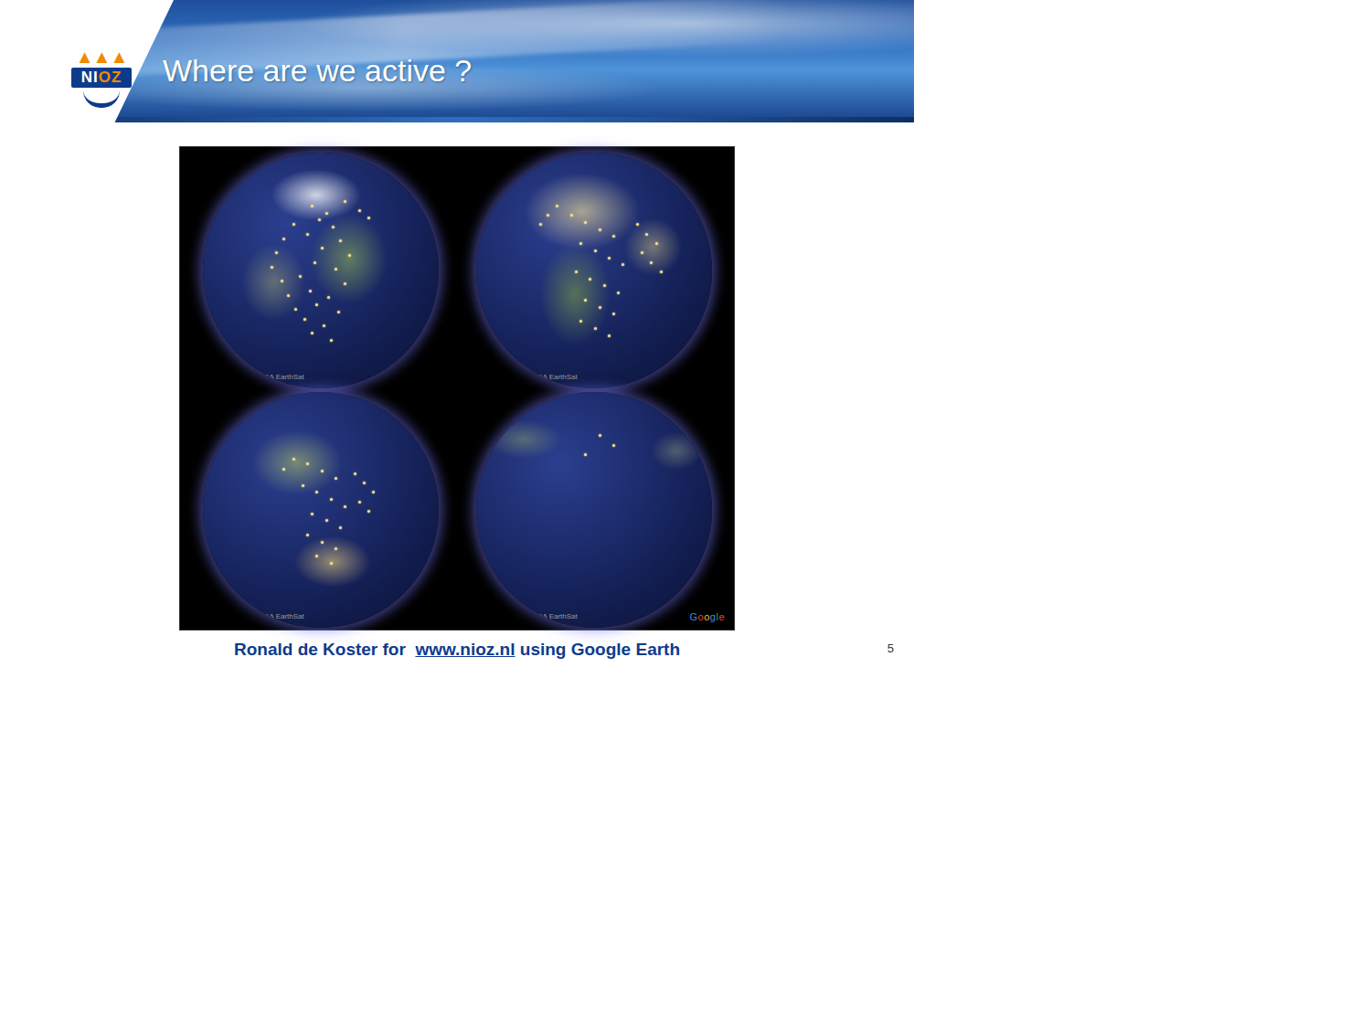▲▲▲
NIOZ
Where are we active ?
Image © 2005 MDA EarthSat
Image © 2005 MDA EarthSat
Image © 2005 MDA EarthSat
Image © 2005 MDA EarthSat
Google
Ronald de Koster for www.nioz.nl using Google Earth
5